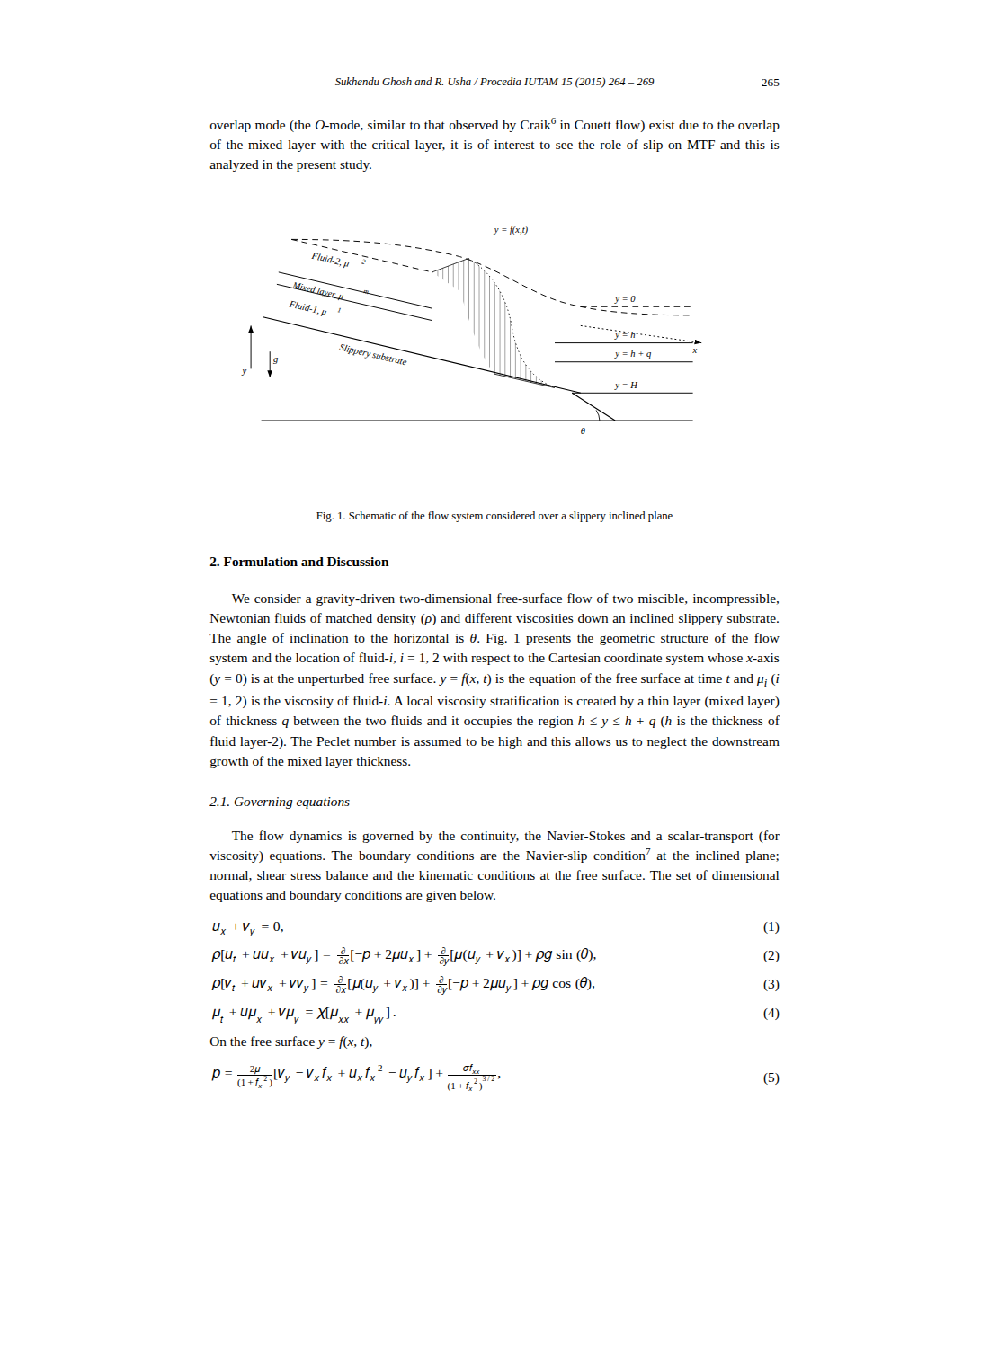Sukhendu Ghosh and R. Usha / Procedia IUTAM 15 (2015) 264 – 269 265
overlap mode (the O-mode, similar to that observed by Craik6 in Couett flow) exist due to the overlap of the mixed layer with the critical layer, it is of interest to see the role of slip on MTF and this is analyzed in the present study.
y = f(x,t) Fluid-2, μ 2 Mixed layer, μ m Fluid-1, μ 1 Slippery substrate y = 0 x y = h y = h + q y = H θ y g
Fig. 1. Schematic of the flow system considered over a slippery inclined plane
2. Formulation and Discussion
We consider a gravity-driven two-dimensional free-surface flow of two miscible, incompressible, Newtonian fluids of matched density (ρ) and different viscosities down an inclined slippery substrate. The angle of inclination to the horizontal is θ. Fig. 1 presents the geometric structure of the flow system and the location of fluid-i, i = 1, 2 with respect to the Cartesian coordinate system whose x-axis (y = 0) is at the unperturbed free surface. y = f(x, t) is the equation of the free surface at time t and μi (i = 1, 2) is the viscosity of fluid-i. A local viscosity stratification is created by a thin layer (mixed layer) of thickness q between the two fluids and it occupies the region h ≤ y ≤ h + q (h is the thickness of fluid layer-2). The Peclet number is assumed to be high and this allows us to neglect the downstream growth of the mixed layer thickness.
2.1. Governing equations
The flow dynamics is governed by the continuity, the Navier-Stokes and a scalar-transport (for viscosity) equations. The boundary conditions are the Navier-slip condition7 at the inclined plane; normal, shear stress balance and the kinematic conditions at the free surface. The set of dimensional equations and boundary conditions are given below.
ux + vy = 0 ,
(1)
ρ [ ut + uux + vuy ] = ∂∂x [ −p + 2μux ] + ∂∂y [ μ ( uy + vx ) ] + ρg sin (θ) ,
(2)
ρ [ vt + uvx + vvy ] = ∂∂x [ μ ( uy + vx ) ] + ∂∂y [ −p + 2μuy ] + ρg cos (θ) ,
(3)
μt + uμx + vμy = χ [ μxx + μyy ] .
(4)
On the free surface y = f(x, t),
p = 2μ (1+fx2) [ vy − vxfx + uxfx2 − uyfx ] + σfxx (1+fx2)3/2 ,
(5)